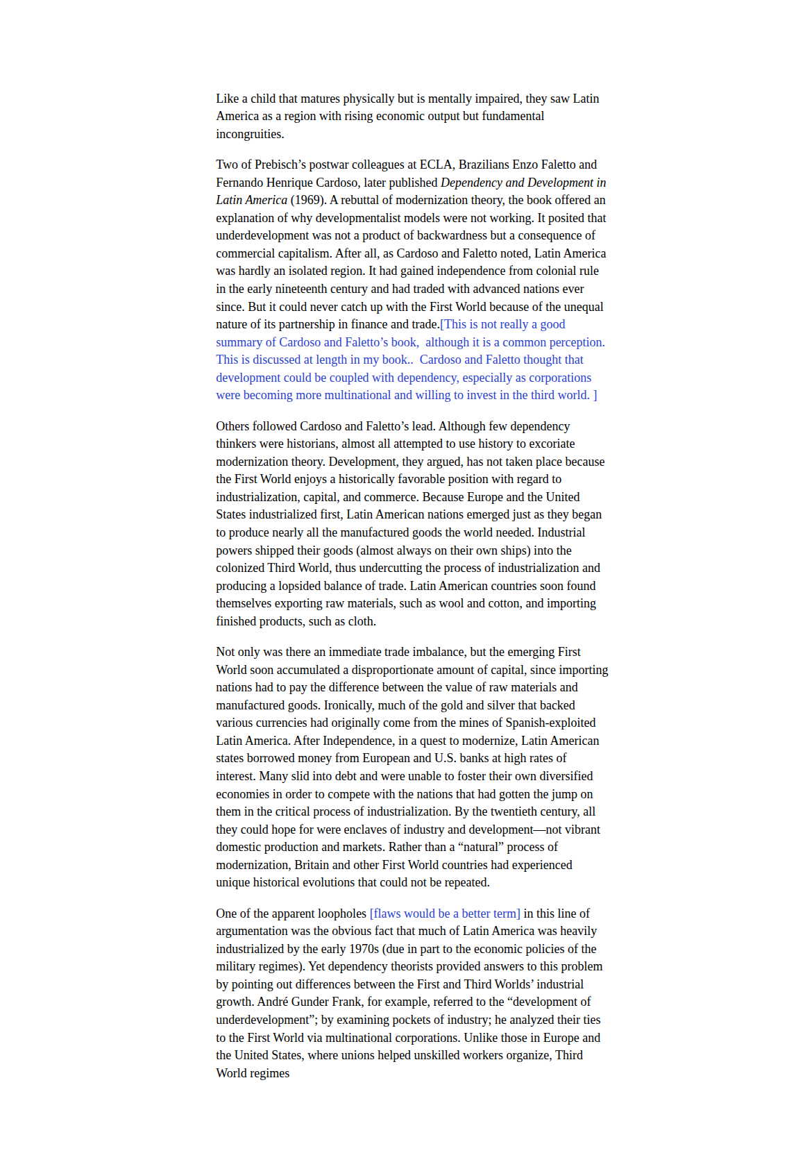Like a child that matures physically but is mentally impaired, they saw Latin America as a region with rising economic output but fundamental incongruities.
Two of Prebisch’s postwar colleagues at ECLA, Brazilians Enzo Faletto and Fernando Henrique Cardoso, later published Dependency and Development in Latin America (1969). A rebuttal of modernization theory, the book offered an explanation of why developmentalist models were not working. It posited that underdevelopment was not a product of backwardness but a consequence of commercial capitalism. After all, as Cardoso and Faletto noted, Latin America was hardly an isolated region. It had gained independence from colonial rule in the early nineteenth century and had traded with advanced nations ever since. But it could never catch up with the First World because of the unequal nature of its partnership in finance and trade.[This is not really a good summary of Cardoso and Faletto’s book, although it is a common perception. This is discussed at length in my book.. Cardoso and Faletto thought that development could be coupled with dependency, especially as corporations were becoming more multinational and willing to invest in the third world. ]
Others followed Cardoso and Faletto’s lead. Although few dependency thinkers were historians, almost all attempted to use history to excoriate modernization theory. Development, they argued, has not taken place because the First World enjoys a historically favorable position with regard to industrialization, capital, and commerce. Because Europe and the United States industrialized first, Latin American nations emerged just as they began to produce nearly all the manufactured goods the world needed. Industrial powers shipped their goods (almost always on their own ships) into the colonized Third World, thus undercutting the process of industrialization and producing a lopsided balance of trade. Latin American countries soon found themselves exporting raw materials, such as wool and cotton, and importing finished products, such as cloth.
Not only was there an immediate trade imbalance, but the emerging First World soon accumulated a disproportionate amount of capital, since importing nations had to pay the difference between the value of raw materials and manufactured goods. Ironically, much of the gold and silver that backed various currencies had originally come from the mines of Spanish-exploited Latin America. After Independence, in a quest to modernize, Latin American states borrowed money from European and U.S. banks at high rates of interest. Many slid into debt and were unable to foster their own diversified economies in order to compete with the nations that had gotten the jump on them in the critical process of industrialization. By the twentieth century, all they could hope for were enclaves of industry and development—not vibrant domestic production and markets. Rather than a “natural” process of modernization, Britain and other First World countries had experienced unique historical evolutions that could not be repeated.
One of the apparent loopholes [flaws would be a better term] in this line of argumentation was the obvious fact that much of Latin America was heavily industrialized by the early 1970s (due in part to the economic policies of the military regimes). Yet dependency theorists provided answers to this problem by pointing out differences between the First and Third Worlds’ industrial growth. André Gunder Frank, for example, referred to the “development of underdevelopment”; by examining pockets of industry; he analyzed their ties to the First World via multinational corporations. Unlike those in Europe and the United States, where unions helped unskilled workers organize, Third World regimes